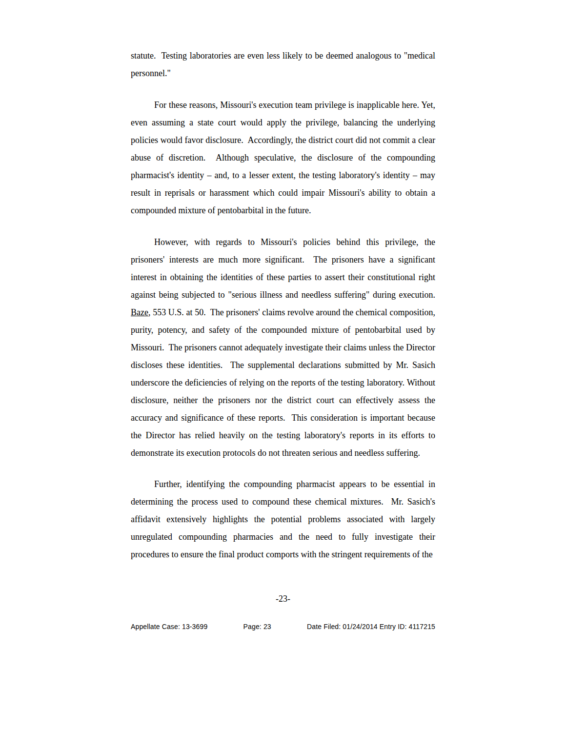statute. Testing laboratories are even less likely to be deemed analogous to "medical personnel."
For these reasons, Missouri's execution team privilege is inapplicable here. Yet, even assuming a state court would apply the privilege, balancing the underlying policies would favor disclosure. Accordingly, the district court did not commit a clear abuse of discretion. Although speculative, the disclosure of the compounding pharmacist's identity – and, to a lesser extent, the testing laboratory's identity – may result in reprisals or harassment which could impair Missouri's ability to obtain a compounded mixture of pentobarbital in the future.
However, with regards to Missouri's policies behind this privilege, the prisoners' interests are much more significant. The prisoners have a significant interest in obtaining the identities of these parties to assert their constitutional right against being subjected to "serious illness and needless suffering" during execution. Baze, 553 U.S. at 50. The prisoners' claims revolve around the chemical composition, purity, potency, and safety of the compounded mixture of pentobarbital used by Missouri. The prisoners cannot adequately investigate their claims unless the Director discloses these identities. The supplemental declarations submitted by Mr. Sasich underscore the deficiencies of relying on the reports of the testing laboratory. Without disclosure, neither the prisoners nor the district court can effectively assess the accuracy and significance of these reports. This consideration is important because the Director has relied heavily on the testing laboratory's reports in its efforts to demonstrate its execution protocols do not threaten serious and needless suffering.
Further, identifying the compounding pharmacist appears to be essential in determining the process used to compound these chemical mixtures. Mr. Sasich's affidavit extensively highlights the potential problems associated with largely unregulated compounding pharmacies and the need to fully investigate their procedures to ensure the final product comports with the stringent requirements of the
-23-
Appellate Case: 13-3699 Page: 23 Date Filed: 01/24/2014 Entry ID: 4117215